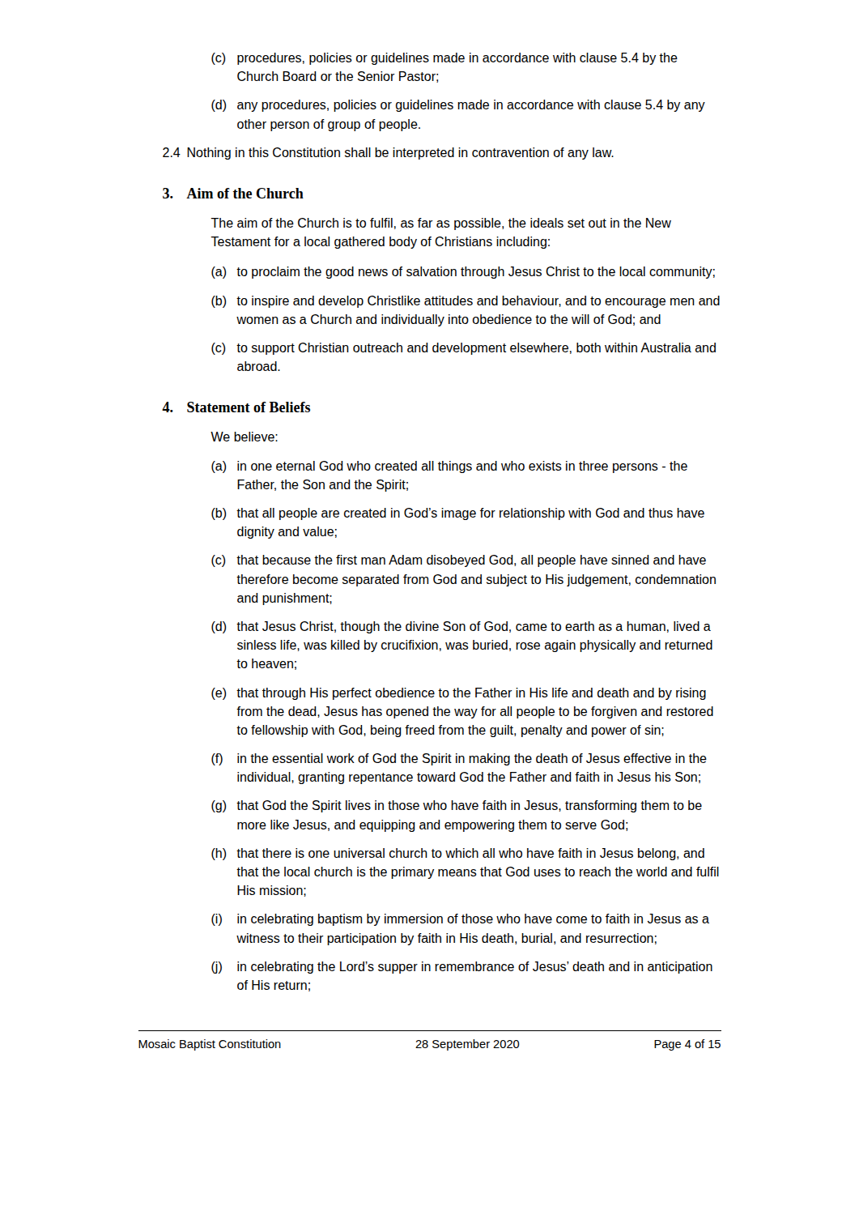(c)
procedures, policies or guidelines made in accordance with clause 5.4 by the Church Board or the Senior Pastor;
(d)
any procedures, policies or guidelines made in accordance with clause 5.4 by any other person of group of people.
2.4
Nothing in this Constitution shall be interpreted in contravention of any law.
3. Aim of the Church
The aim of the Church is to fulfil, as far as possible, the ideals set out in the New Testament for a local gathered body of Christians including:
(a)
to proclaim the good news of salvation through Jesus Christ to the local community;
(b)
to inspire and develop Christlike attitudes and behaviour, and to encourage men and women as a Church and individually into obedience to the will of God; and
(c)
to support Christian outreach and development elsewhere, both within Australia and abroad.
4. Statement of Beliefs
We believe:
(a)
in one eternal God who created all things and who exists in three persons - the Father, the Son and the Spirit;
(b)
that all people are created in God’s image for relationship with God and thus have dignity and value;
(c)
that because the first man Adam disobeyed God, all people have sinned and have therefore become separated from God and subject to His judgement, condemnation and punishment;
(d)
that Jesus Christ, though the divine Son of God, came to earth as a human, lived a sinless life, was killed by crucifixion, was buried, rose again physically and returned to heaven;
(e)
that through His perfect obedience to the Father in His life and death and by rising from the dead, Jesus has opened the way for all people to be forgiven and restored to fellowship with God, being freed from the guilt, penalty and power of sin;
(f)
in the essential work of God the Spirit in making the death of Jesus effective in the individual, granting repentance toward God the Father and faith in Jesus his Son;
(g)
that God the Spirit lives in those who have faith in Jesus, transforming them to be more like Jesus, and equipping and empowering them to serve God;
(h)
that there is one universal church to which all who have faith in Jesus belong, and that the local church is the primary means that God uses to reach the world and fulfil His mission;
(i)
in celebrating baptism by immersion of those who have come to faith in Jesus as a witness to their participation by faith in His death, burial, and resurrection;
(j)
in celebrating the Lord’s supper in remembrance of Jesus’ death and in anticipation of His return;
Mosaic Baptist Constitution
28 September 2020
Page 4 of 15